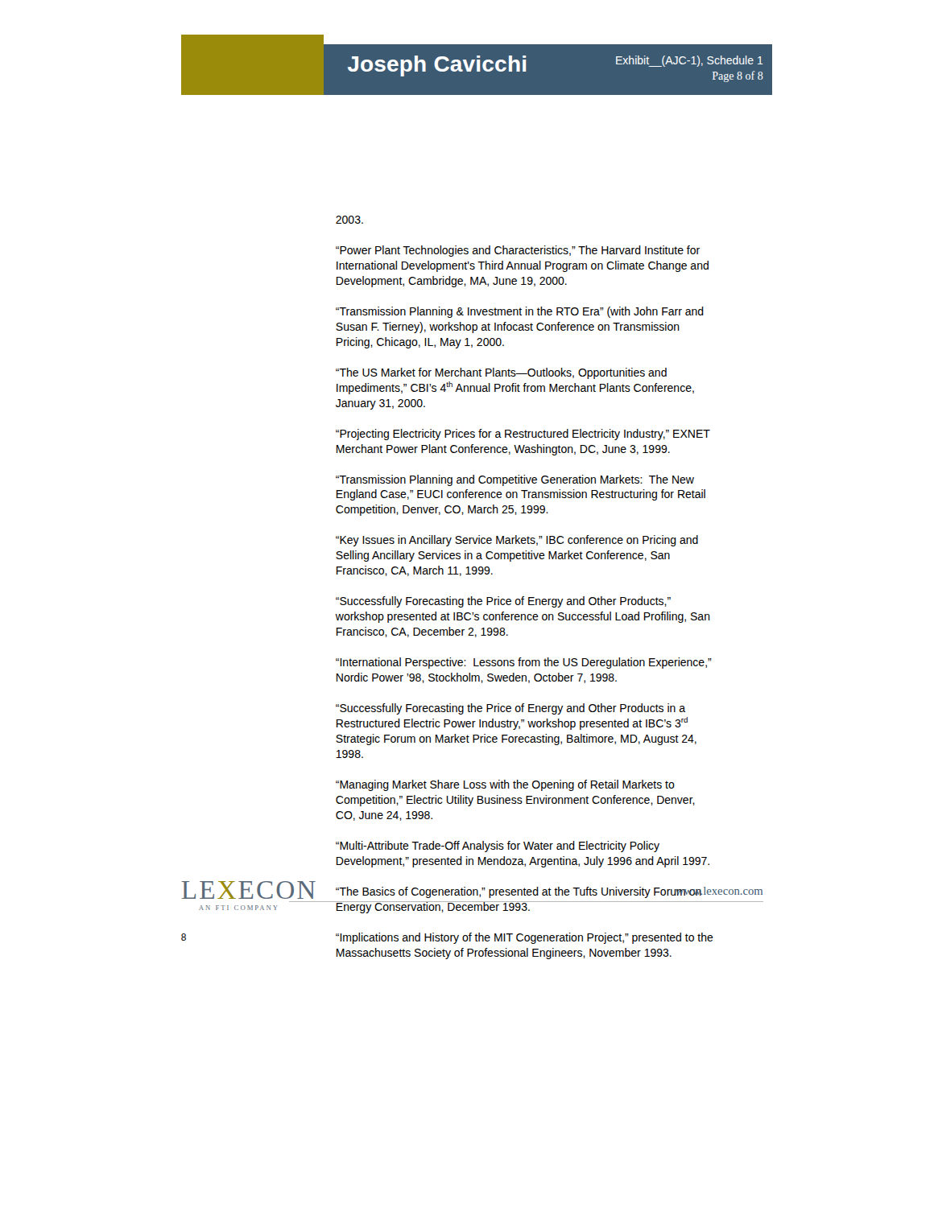Joseph Cavicchi
Exhibit__(AJC-1), Schedule 1
Page 8 of 8
2003.
“Power Plant Technologies and Characteristics,” The Harvard Institute for International Development's Third Annual Program on Climate Change and Development, Cambridge, MA, June 19, 2000.
“Transmission Planning & Investment in the RTO Era” (with John Farr and Susan F. Tierney), workshop at Infocast Conference on Transmission Pricing, Chicago, IL, May 1, 2000.
“The US Market for Merchant Plants—Outlooks, Opportunities and Impediments,” CBI’s 4th Annual Profit from Merchant Plants Conference, January 31, 2000.
“Projecting Electricity Prices for a Restructured Electricity Industry,” EXNET Merchant Power Plant Conference, Washington, DC, June 3, 1999.
“Transmission Planning and Competitive Generation Markets: The New England Case,” EUCI conference on Transmission Restructuring for Retail Competition, Denver, CO, March 25, 1999.
“Key Issues in Ancillary Service Markets,” IBC conference on Pricing and Selling Ancillary Services in a Competitive Market Conference, San Francisco, CA, March 11, 1999.
“Successfully Forecasting the Price of Energy and Other Products,” workshop presented at IBC’s conference on Successful Load Profiling, San Francisco, CA, December 2, 1998.
“International Perspective: Lessons from the US Deregulation Experience,” Nordic Power ’98, Stockholm, Sweden, October 7, 1998.
“Successfully Forecasting the Price of Energy and Other Products in a Restructured Electric Power Industry,” workshop presented at IBC’s 3rd Strategic Forum on Market Price Forecasting, Baltimore, MD, August 24, 1998.
“Managing Market Share Loss with the Opening of Retail Markets to Competition,” Electric Utility Business Environment Conference, Denver, CO, June 24, 1998.
“Multi-Attribute Trade-Off Analysis for Water and Electricity Policy Development,” presented in Mendoza, Argentina, July 1996 and April 1997.
“The Basics of Cogeneration,” presented at the Tufts University Forum on Energy Conservation, December 1993.
“Implications and History of the MIT Cogeneration Project,” presented to the Massachusetts Society of Professional Engineers, November 1993.
LEXECON
AN FTI COMPANY
www.lexecon.com
8